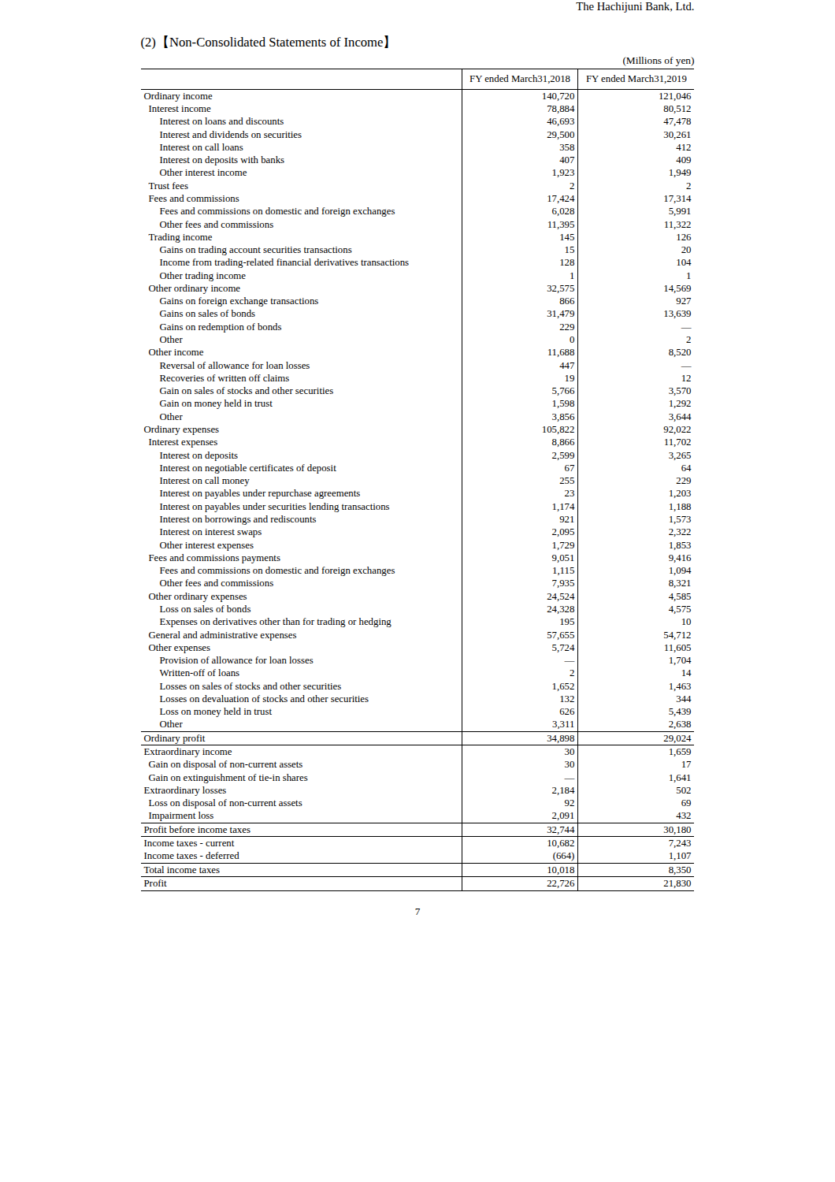The Hachijuni Bank, Ltd.
(2)【Non-Consolidated Statements of Income】
(Millions of yen)
| | FY ended March31,2018 | FY ended March31,2019 |
| --- | --- | --- |
| Ordinary income | 140,720 | 121,046 |
| Interest income | 78,884 | 80,512 |
| Interest on loans and discounts | 46,693 | 47,478 |
| Interest and dividends on securities | 29,500 | 30,261 |
| Interest on call loans | 358 | 412 |
| Interest on deposits with banks | 407 | 409 |
| Other interest income | 1,923 | 1,949 |
| Trust fees | 2 | 2 |
| Fees and commissions | 17,424 | 17,314 |
| Fees and commissions on domestic and foreign exchanges | 6,028 | 5,991 |
| Other fees and commissions | 11,395 | 11,322 |
| Trading income | 145 | 126 |
| Gains on trading account securities transactions | 15 | 20 |
| Income from trading-related financial derivatives transactions | 128 | 104 |
| Other trading income | 1 | 1 |
| Other ordinary income | 32,575 | 14,569 |
| Gains on foreign exchange transactions | 866 | 927 |
| Gains on sales of bonds | 31,479 | 13,639 |
| Gains on redemption of bonds | 229 | — |
| Other | 0 | 2 |
| Other income | 11,688 | 8,520 |
| Reversal of allowance for loan losses | 447 | — |
| Recoveries of written off claims | 19 | 12 |
| Gain on sales of stocks and other securities | 5,766 | 3,570 |
| Gain on money held in trust | 1,598 | 1,292 |
| Other | 3,856 | 3,644 |
| Ordinary expenses | 105,822 | 92,022 |
| Interest expenses | 8,866 | 11,702 |
| Interest on deposits | 2,599 | 3,265 |
| Interest on negotiable certificates of deposit | 67 | 64 |
| Interest on call money | 255 | 229 |
| Interest on payables under repurchase agreements | 23 | 1,203 |
| Interest on payables under securities lending transactions | 1,174 | 1,188 |
| Interest on borrowings and rediscounts | 921 | 1,573 |
| Interest on interest swaps | 2,095 | 2,322 |
| Other interest expenses | 1,729 | 1,853 |
| Fees and commissions payments | 9,051 | 9,416 |
| Fees and commissions on domestic and foreign exchanges | 1,115 | 1,094 |
| Other fees and commissions | 7,935 | 8,321 |
| Other ordinary expenses | 24,524 | 4,585 |
| Loss on sales of bonds | 24,328 | 4,575 |
| Expenses on derivatives other than for trading or hedging | 195 | 10 |
| General and administrative expenses | 57,655 | 54,712 |
| Other expenses | 5,724 | 11,605 |
| Provision of allowance for loan losses | — | 1,704 |
| Written-off of loans | 2 | 14 |
| Losses on sales of stocks and other securities | 1,652 | 1,463 |
| Losses on devaluation of stocks and other securities | 132 | 344 |
| Loss on money held in trust | 626 | 5,439 |
| Other | 3,311 | 2,638 |
| Ordinary profit | 34,898 | 29,024 |
| Extraordinary income | 30 | 1,659 |
| Gain on disposal of non-current assets | 30 | 17 |
| Gain on extinguishment of tie-in shares | — | 1,641 |
| Extraordinary losses | 2,184 | 502 |
| Loss on disposal of non-current assets | 92 | 69 |
| Impairment loss | 2,091 | 432 |
| Profit before income taxes | 32,744 | 30,180 |
| Income taxes - current | 10,682 | 7,243 |
| Income taxes - deferred | (664) | 1,107 |
| Total income taxes | 10,018 | 8,350 |
| Profit | 22,726 | 21,830 |
7